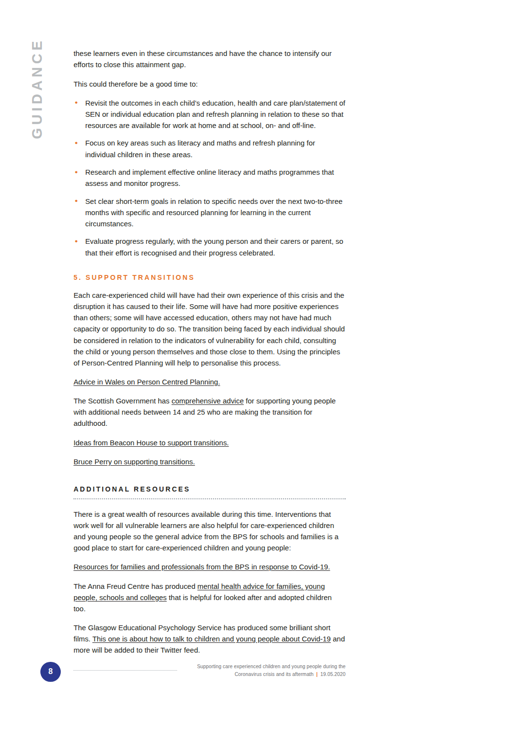GUIDANCE
these learners even in these circumstances and have the chance to intensify our efforts to close this attainment gap.
This could therefore be a good time to:
Revisit the outcomes in each child’s education, health and care plan/statement of SEN or individual education plan and refresh planning in relation to these so that resources are available for work at home and at school, on- and off-line.
Focus on key areas such as literacy and maths and refresh planning for individual children in these areas.
Research and implement effective online literacy and maths programmes that assess and monitor progress.
Set clear short-term goals in relation to specific needs over the next two-to-three months with specific and resourced planning for learning in the current circumstances.
Evaluate progress regularly, with the young person and their carers or parent, so that their effort is recognised and their progress celebrated.
5. Support transitions
Each care-experienced child will have had their own experience of this crisis and the disruption it has caused to their life. Some will have had more positive experiences than others; some will have accessed education, others may not have had much capacity or opportunity to do so. The transition being faced by each individual should be considered in relation to the indicators of vulnerability for each child, consulting the child or young person themselves and those close to them. Using the principles of Person-Centred Planning will help to personalise this process.
Advice in Wales on Person Centred Planning.
The Scottish Government has comprehensive advice for supporting young people with additional needs between 14 and 25 who are making the transition for adulthood.
Ideas from Beacon House to support transitions.
Bruce Perry on supporting transitions.
Additional resources
There is a great wealth of resources available during this time. Interventions that work well for all vulnerable learners are also helpful for care-experienced children and young people so the general advice from the BPS for schools and families is a good place to start for care-experienced children and young people:
Resources for families and professionals from the BPS in response to Covid-19.
The Anna Freud Centre has produced mental health advice for families, young people, schools and colleges that is helpful for looked after and adopted children too.
The Glasgow Educational Psychology Service has produced some brilliant short films. This one is about how to talk to children and young people about Covid-19 and more will be added to their Twitter feed.
8
Supporting care experienced children and young people during the Coronavirus crisis and its aftermath | 19.05.2020